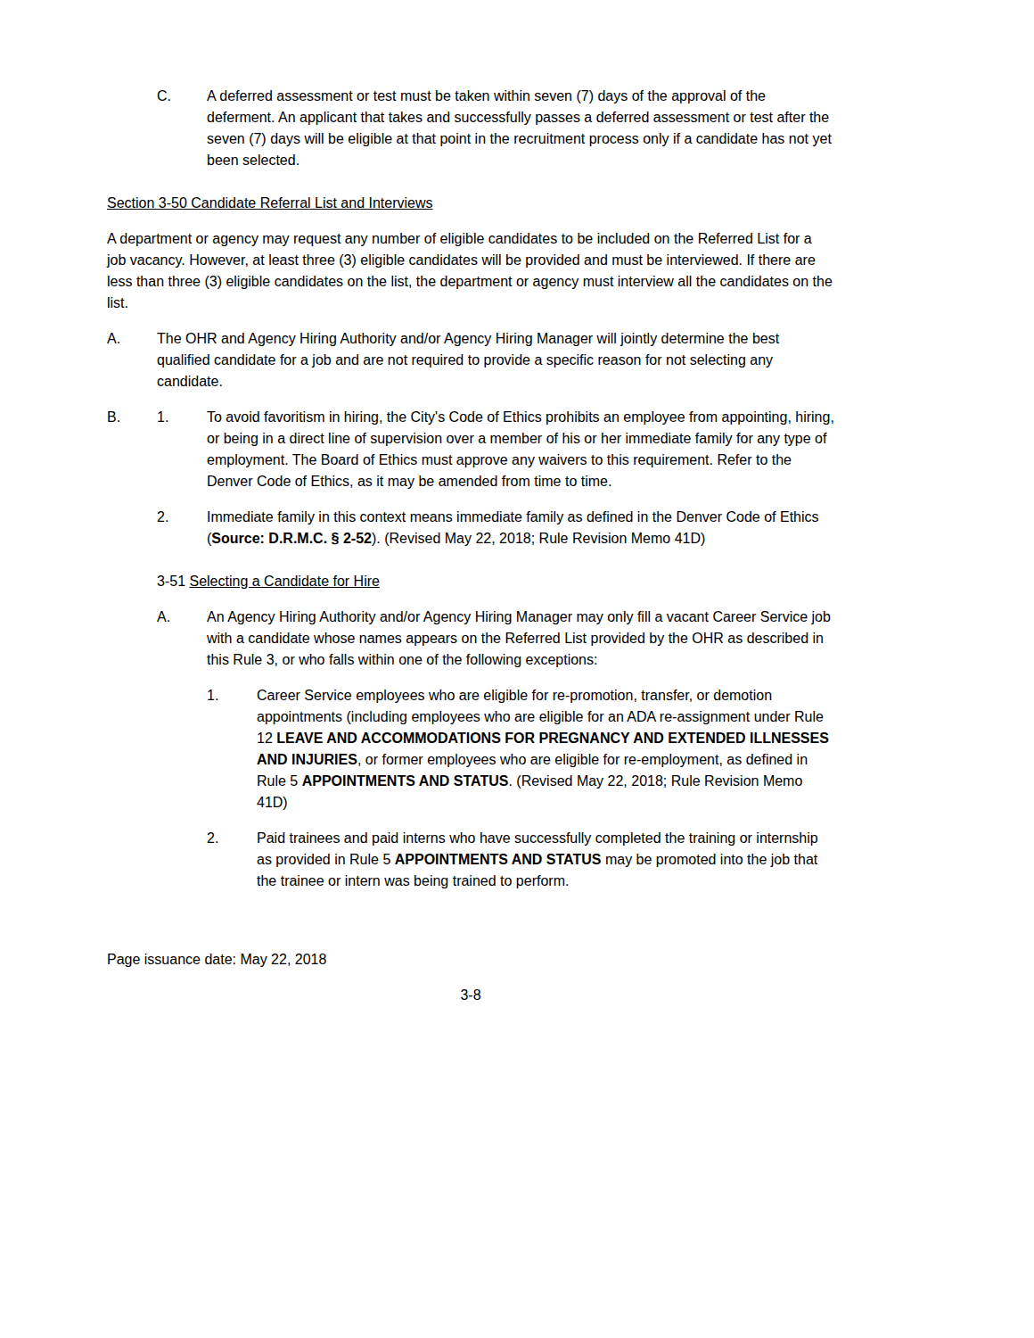C.
A deferred assessment or test must be taken within seven (7) days of the approval of the deferment. An applicant that takes and successfully passes a deferred assessment or test after the seven (7) days will be eligible at that point in the recruitment process only if a candidate has not yet been selected.
Section 3-50 Candidate Referral List and Interviews
A department or agency may request any number of eligible candidates to be included on the Referred List for a job vacancy. However, at least three (3) eligible candidates will be provided and must be interviewed. If there are less than three (3) eligible candidates on the list, the department or agency must interview all the candidates on the list.
A.
The OHR and Agency Hiring Authority and/or Agency Hiring Manager will jointly determine the best qualified candidate for a job and are not required to provide a specific reason for not selecting any candidate.
B.
1.
To avoid favoritism in hiring, the City's Code of Ethics prohibits an employee from appointing, hiring, or being in a direct line of supervision over a member of his or her immediate family for any type of employment. The Board of Ethics must approve any waivers to this requirement. Refer to the Denver Code of Ethics, as it may be amended from time to time.
2.
Immediate family in this context means immediate family as defined in the Denver Code of Ethics (Source: D.R.M.C. § 2-52). (Revised May 22, 2018; Rule Revision Memo 41D)
3-51 Selecting a Candidate for Hire
A.
An Agency Hiring Authority and/or Agency Hiring Manager may only fill a vacant Career Service job with a candidate whose names appears on the Referred List provided by the OHR as described in this Rule 3, or who falls within one of the following exceptions:
1.
Career Service employees who are eligible for re-promotion, transfer, or demotion appointments (including employees who are eligible for an ADA re-assignment under Rule 12 LEAVE AND ACCOMMODATIONS FOR PREGNANCY AND EXTENDED ILLNESSES AND INJURIES, or former employees who are eligible for re-employment, as defined in Rule 5 APPOINTMENTS AND STATUS. (Revised May 22, 2018; Rule Revision Memo 41D)
2.
Paid trainees and paid interns who have successfully completed the training or internship as provided in Rule 5 APPOINTMENTS AND STATUS may be promoted into the job that the trainee or intern was being trained to perform.
Page issuance date: May 22, 2018
3-8